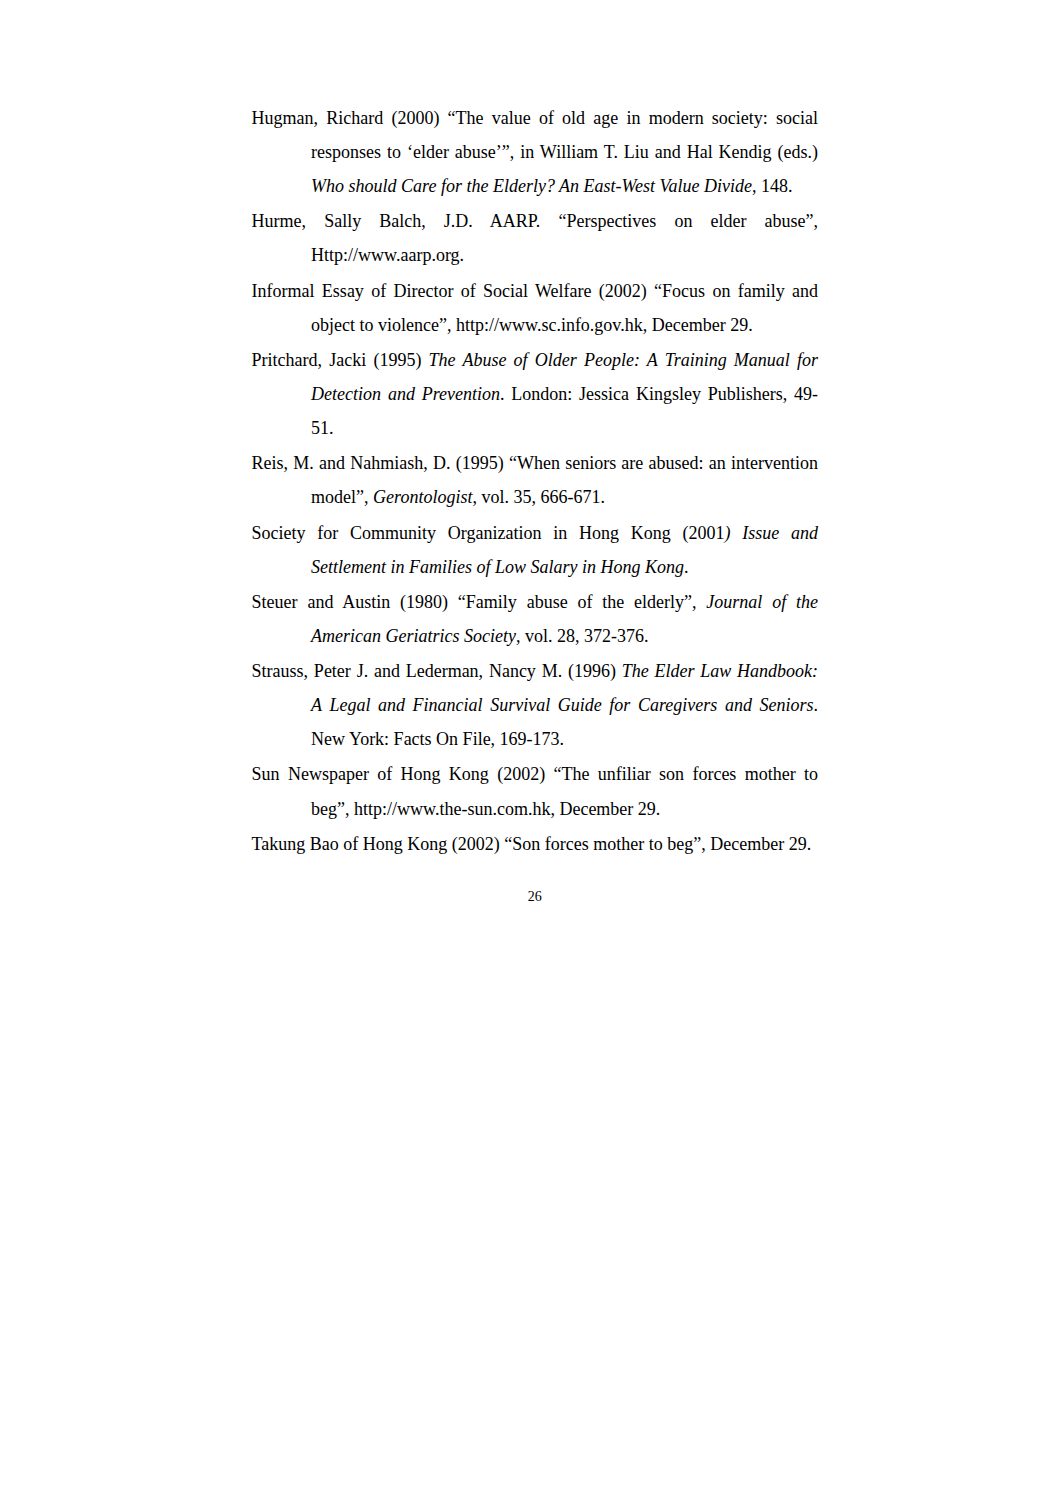Hugman, Richard (2000) “The value of old age in modern society: social responses to ‘elder abuse’”, in William T. Liu and Hal Kendig (eds.) Who should Care for the Elderly? An East-West Value Divide, 148.
Hurme, Sally Balch, J.D. AARP. “Perspectives on elder abuse”, Http://www.aarp.org.
Informal Essay of Director of Social Welfare (2002) “Focus on family and object to violence”, http://www.sc.info.gov.hk, December 29.
Pritchard, Jacki (1995) The Abuse of Older People: A Training Manual for Detection and Prevention. London: Jessica Kingsley Publishers, 49-51.
Reis, M. and Nahmiash, D. (1995) “When seniors are abused: an intervention model”, Gerontologist, vol. 35, 666-671.
Society for Community Organization in Hong Kong (2001) Issue and Settlement in Families of Low Salary in Hong Kong.
Steuer and Austin (1980) “Family abuse of the elderly”, Journal of the American Geriatrics Society, vol. 28, 372-376.
Strauss, Peter J. and Lederman, Nancy M. (1996) The Elder Law Handbook: A Legal and Financial Survival Guide for Caregivers and Seniors. New York: Facts On File, 169-173.
Sun Newspaper of Hong Kong (2002) “The unfiliar son forces mother to beg”, http://www.the-sun.com.hk, December 29.
Takung Bao of Hong Kong (2002) “Son forces mother to beg”, December 29.
26